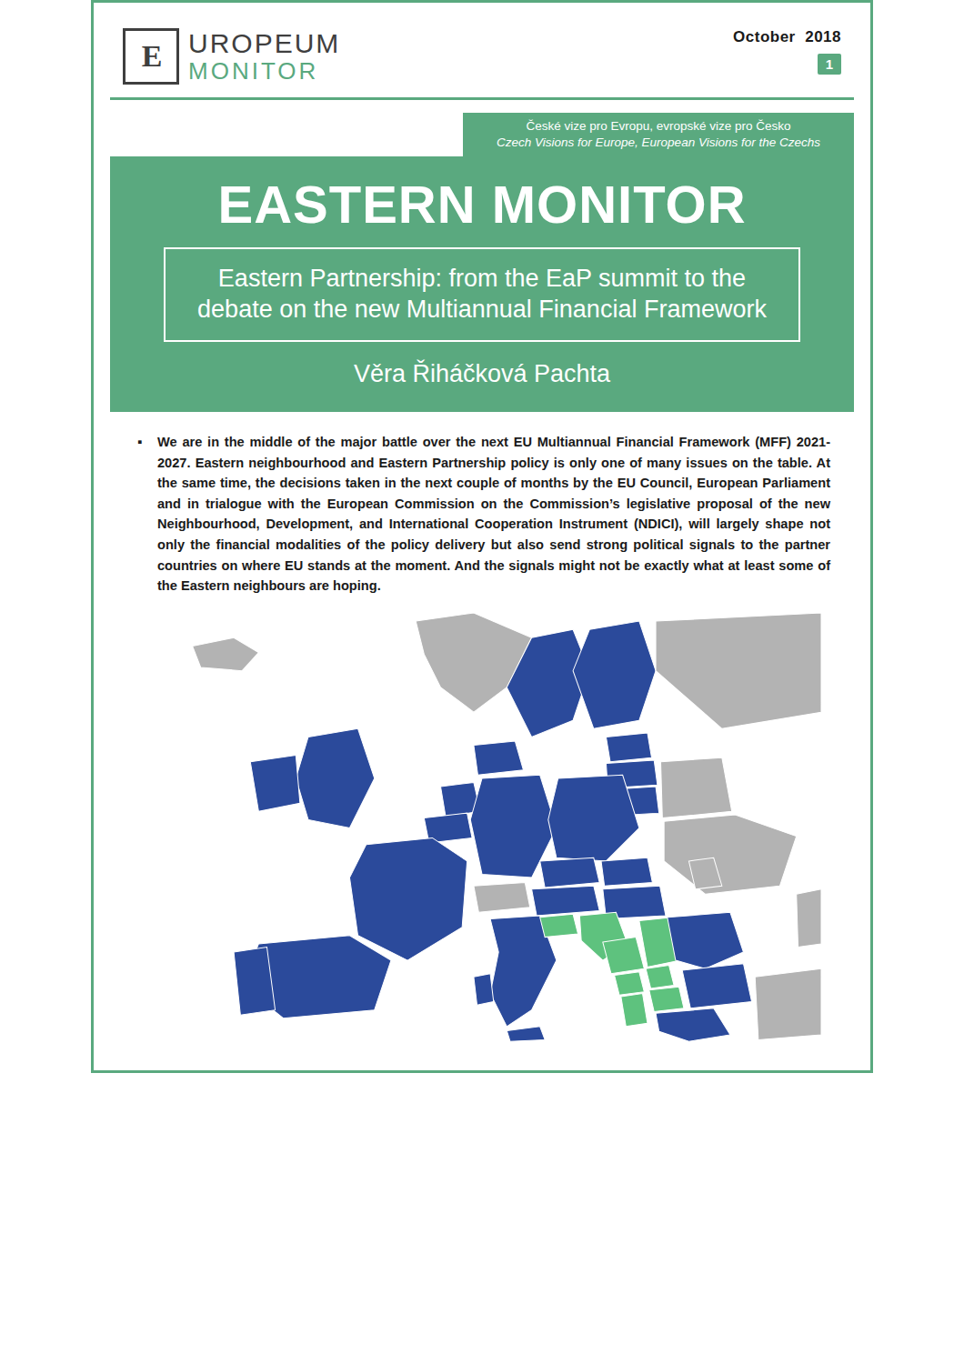E
UROPEUM
MONITOR
October 2018
1
České vize pro Evropu, evropské vize pro Česko
Czech Visions for Europe, European Visions for the Czechs
EASTERN MONITOR
Eastern Partnership: from the EaP summit to the debate on the new Multiannual Financial Framework
Věra Řiháčková Pachta
We are in the middle of the major battle over the next EU Multiannual Financial Framework (MFF) 2021-2027. Eastern neighbourhood and Eastern Partnership policy is only one of many issues on the table. At the same time, the decisions taken in the next couple of months by the EU Council, European Parliament and in trialogue with the European Commission on the Commission’s legislative proposal of the new Neighbourhood, Development, and International Cooperation Instrument (NDICI), will largely shape not only the financial modalities of the policy delivery but also send strong political signals to the partner countries on where EU stands at the moment. And the signals might not be exactly what at least some of the Eastern neighbours are hoping.
Map of Europe: EU member states (blue), Western Balkans (green), other states (grey)